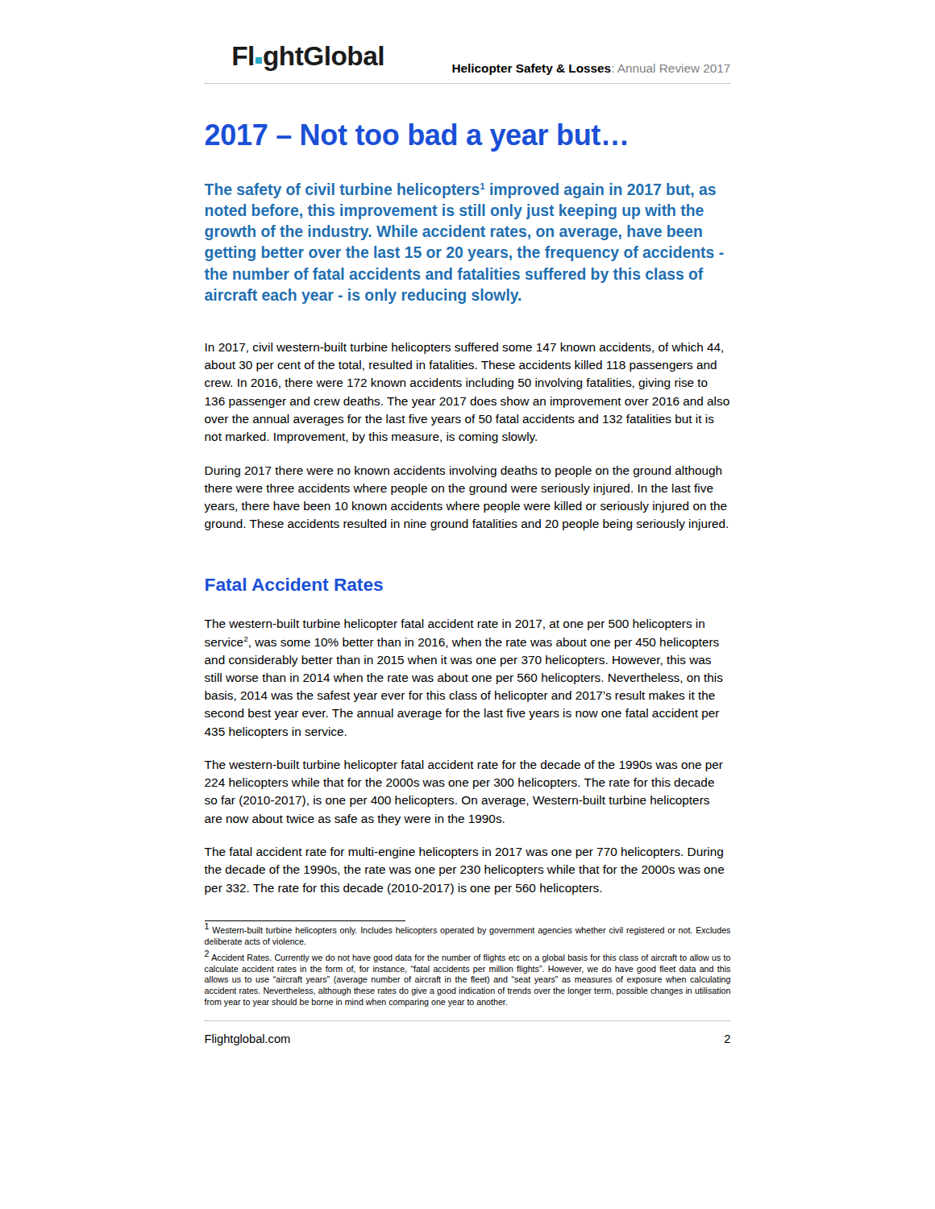Fl ghtGlobal
Helicopter Safety & Losses: Annual Review 2017
2017 – Not too bad a year but…
The safety of civil turbine helicopters1 improved again in 2017 but, as noted before, this improvement is still only just keeping up with the growth of the industry. While accident rates, on average, have been getting better over the last 15 or 20 years, the frequency of accidents - the number of fatal accidents and fatalities suffered by this class of aircraft each year - is only reducing slowly.
In 2017, civil western-built turbine helicopters suffered some 147 known accidents, of which 44, about 30 per cent of the total, resulted in fatalities. These accidents killed 118 passengers and crew. In 2016, there were 172 known accidents including 50 involving fatalities, giving rise to 136 passenger and crew deaths. The year 2017 does show an improvement over 2016 and also over the annual averages for the last five years of 50 fatal accidents and 132 fatalities but it is not marked. Improvement, by this measure, is coming slowly.
During 2017 there were no known accidents involving deaths to people on the ground although there were three accidents where people on the ground were seriously injured. In the last five years, there have been 10 known accidents where people were killed or seriously injured on the ground. These accidents resulted in nine ground fatalities and 20 people being seriously injured.
Fatal Accident Rates
The western-built turbine helicopter fatal accident rate in 2017, at one per 500 helicopters in service2, was some 10% better than in 2016, when the rate was about one per 450 helicopters and considerably better than in 2015 when it was one per 370 helicopters. However, this was still worse than in 2014 when the rate was about one per 560 helicopters. Nevertheless, on this basis, 2014 was the safest year ever for this class of helicopter and 2017’s result makes it the second best year ever. The annual average for the last five years is now one fatal accident per 435 helicopters in service.
The western-built turbine helicopter fatal accident rate for the decade of the 1990s was one per 224 helicopters while that for the 2000s was one per 300 helicopters. The rate for this decade so far (2010-2017), is one per 400 helicopters. On average, Western-built turbine helicopters are now about twice as safe as they were in the 1990s.
The fatal accident rate for multi-engine helicopters in 2017 was one per 770 helicopters. During the decade of the 1990s, the rate was one per 230 helicopters while that for the 2000s was one per 332. The rate for this decade (2010-2017) is one per 560 helicopters.
1 Western-built turbine helicopters only. Includes helicopters operated by government agencies whether civil registered or not. Excludes deliberate acts of violence.
2 Accident Rates. Currently we do not have good data for the number of flights etc on a global basis for this class of aircraft to allow us to calculate accident rates in the form of, for instance, “fatal accidents per million flights”. However, we do have good fleet data and this allows us to use “aircraft years” (average number of aircraft in the fleet) and “seat years” as measures of exposure when calculating accident rates. Nevertheless, although these rates do give a good indication of trends over the longer term, possible changes in utilisation from year to year should be borne in mind when comparing one year to another.
Flightglobal.com 2